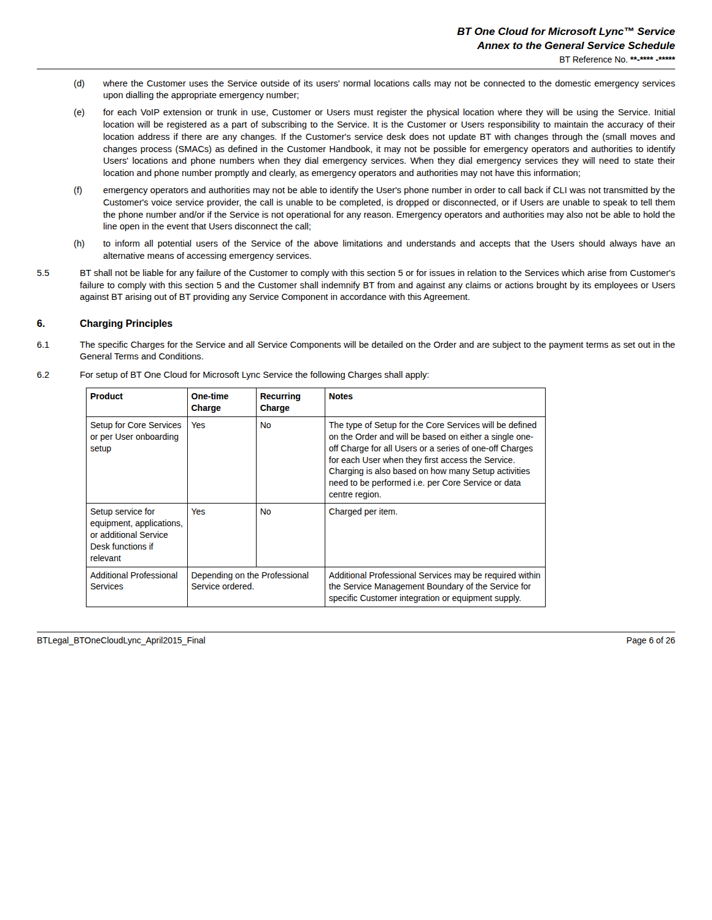BT One Cloud for Microsoft Lync™ Service
Annex to the General Service Schedule
BT Reference No. **-**** -*****
(d) where the Customer uses the Service outside of its users' normal locations calls may not be connected to the domestic emergency services upon dialling the appropriate emergency number;
(e) for each VoIP extension or trunk in use, Customer or Users must register the physical location where they will be using the Service. Initial location will be registered as a part of subscribing to the Service. It is the Customer or Users responsibility to maintain the accuracy of their location address if there are any changes. If the Customer's service desk does not update BT with changes through the (small moves and changes process (SMACs) as defined in the Customer Handbook, it may not be possible for emergency operators and authorities to identify Users' locations and phone numbers when they dial emergency services. When they dial emergency services they will need to state their location and phone number promptly and clearly, as emergency operators and authorities may not have this information;
(f) emergency operators and authorities may not be able to identify the User's phone number in order to call back if CLI was not transmitted by the Customer's voice service provider, the call is unable to be completed, is dropped or disconnected, or if Users are unable to speak to tell them the phone number and/or if the Service is not operational for any reason. Emergency operators and authorities may also not be able to hold the line open in the event that Users disconnect the call;
(h) to inform all potential users of the Service of the above limitations and understands and accepts that the Users should always have an alternative means of accessing emergency services.
5.5
BT shall not be liable for any failure of the Customer to comply with this section 5 or for issues in relation to the Services which arise from Customer's failure to comply with this section 5 and the Customer shall indemnify BT from and against any claims or actions brought by its employees or Users against BT arising out of BT providing any Service Component in accordance with this Agreement.
6. Charging Principles
6.1
The specific Charges for the Service and all Service Components will be detailed on the Order and are subject to the payment terms as set out in the General Terms and Conditions.
6.2
For setup of BT One Cloud for Microsoft Lync Service the following Charges shall apply:
| Product | One-time Charge | Recurring Charge | Notes |
| --- | --- | --- | --- |
| Setup for Core Services or per User onboarding setup | Yes | No | The type of Setup for the Core Services will be defined on the Order and will be based on either a single one-off Charge for all Users or a series of one-off Charges for each User when they first access the Service. Charging is also based on how many Setup activities need to be performed i.e. per Core Service or data centre region. |
| Setup service for equipment, applications, or additional Service Desk functions if relevant | Yes | No | Charged per item. |
| Additional Professional Services | Depending on the Professional Service ordered. | Additional Professional Services may be required within the Service Management Boundary of the Service for specific Customer integration or equipment supply. |
BTLegal_BTOneCloudLync_April2015_Final
Page 6 of 26